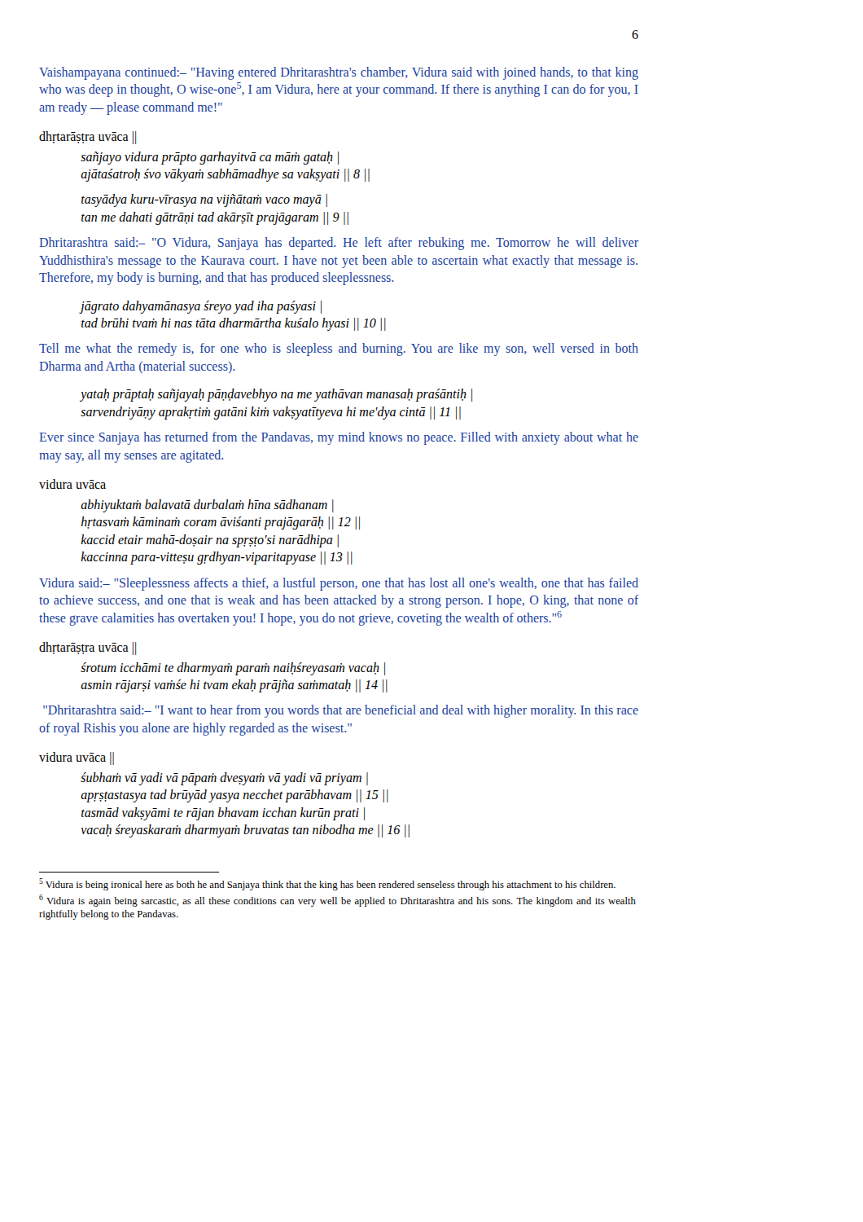6
Vaishampayana continued:– "Having entered Dhritarashtra's chamber, Vidura said with joined hands, to that king who was deep in thought, O wise-one5, I am Vidura, here at your command. If there is anything I can do for you, I am ready — please command me!"
dhṛtarāṣṭra uvāca ||
sañjayo vidura prāpto garhayitvā ca māṁ gataḥ | ajātaśatroḥ śvo vākyaṁ sabhāmadhye sa vakṣyati || 8 ||
tasyādya kuru-vīrasya na vijñātaṁ vaco mayā | tan me dahati gātrāṇi tad akārṣīt prajāgaram || 9 ||
Dhritarashtra said:– "O Vidura, Sanjaya has departed. He left after rebuking me. Tomorrow he will deliver Yuddhisthira's message to the Kaurava court. I have not yet been able to ascertain what exactly that message is. Therefore, my body is burning, and that has produced sleeplessness.
jāgrato dahyamānasya śreyo yad iha paśyasi | tad brūhi tvaṁ hi nas tāta dharmārtha kuśalo hyasi || 10 ||
Tell me what the remedy is, for one who is sleepless and burning. You are like my son, well versed in both Dharma and Artha (material success).
yataḥ prāptaḥ sañjayaḥ pāṇḍavebhyo na me yathāvan manasaḥ praśāntiḥ | sarvendriyāṇy aprakṛtiṁ gatāni kiṁ vakṣyatītyeva hi me'dya cintā || 11 ||
Ever since Sanjaya has returned from the Pandavas, my mind knows no peace. Filled with anxiety about what he may say, all my senses are agitated.
vidura uvāca
abhiyuktaṁ balavatā durbalaṁ hīna sādhanam | hṛtasvaṁ kāminaṁ coram āviśanti prajāgarāḥ || 12 || kaccid etair mahā-doṣair na spṛṣṭo'si narādhipa | kaccinna para-vitteṣu gṛdhyan-viparitapyase || 13 ||
Vidura said:– "Sleeplessness affects a thief, a lustful person, one that has lost all one's wealth, one that has failed to achieve success, and one that is weak and has been attacked by a strong person. I hope, O king, that none of these grave calamities has overtaken you! I hope, you do not grieve, coveting the wealth of others."6
dhṛtarāṣṭra uvāca ||
śrotum icchāmi te dharmyaṁ paraṁ naiḥśreyasaṁ vacaḥ | asmin rājarṣi vaṁśe hi tvam ekaḥ prājña saṁmataḥ || 14 ||
"Dhritarashtra said:– "I want to hear from you words that are beneficial and deal with higher morality. In this race of royal Rishis you alone are highly regarded as the wisest."
vidura uvāca ||
śubhaṁ vā yadi vā pāpaṁ dveṣyaṁ vā yadi vā priyam | apṛṣṭastasya tad brūyād yasya necchet parābhavam || 15 || tasmād vakṣyāmi te rājan bhavam icchan kurūn prati | vacaḥ śreyaskaraṁ dharmyaṁ bruvatas tan nibodha me || 16 ||
5 Vidura is being ironical here as both he and Sanjaya think that the king has been rendered senseless through his attachment to his children.
6 Vidura is again being sarcastic, as all these conditions can very well be applied to Dhritarashtra and his sons. The kingdom and its wealth rightfully belong to the Pandavas.